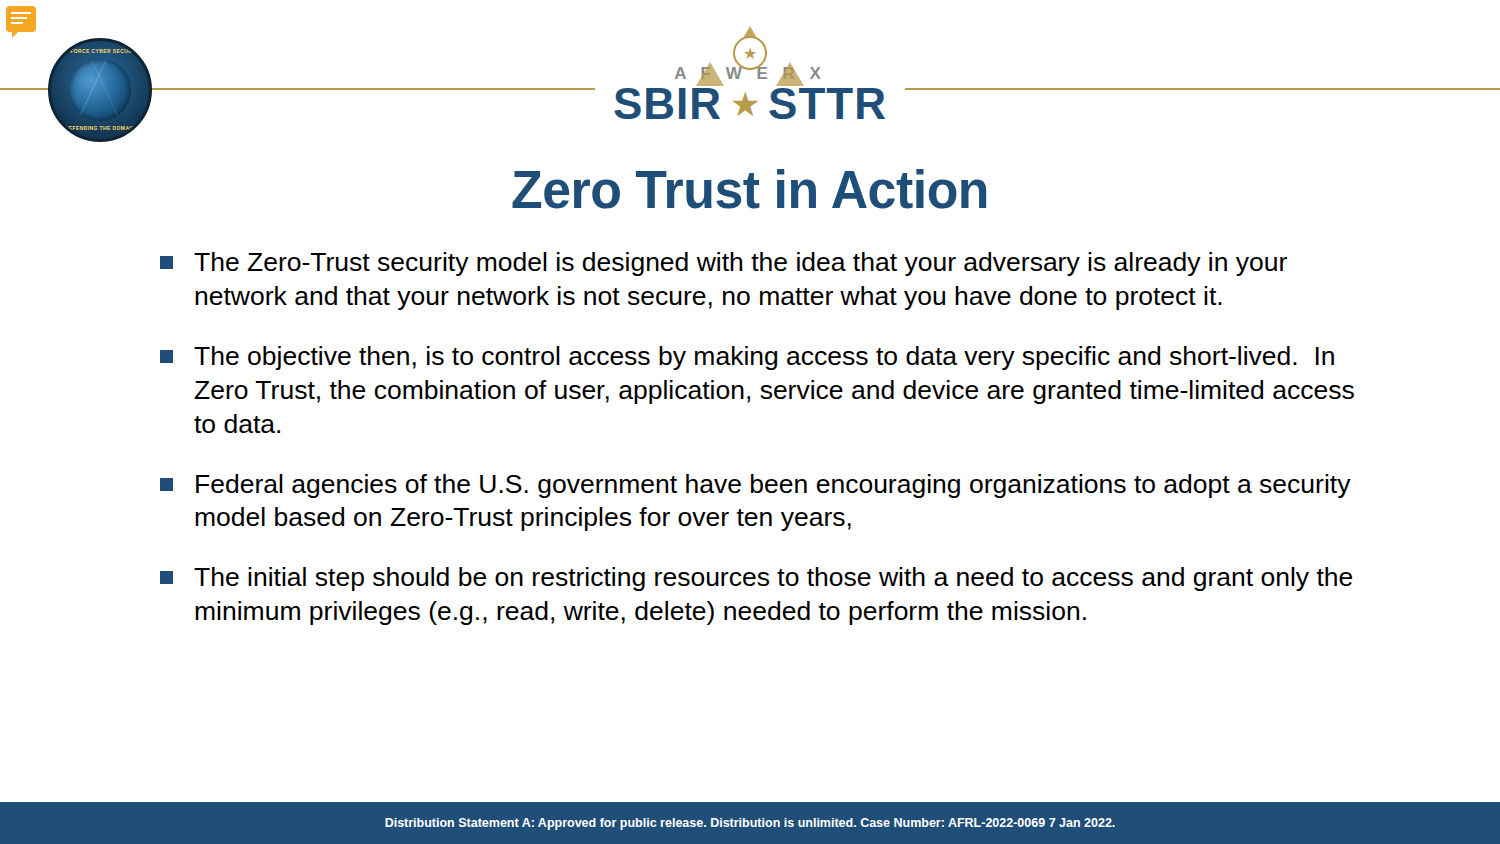AIR FORCE CYBER SECURITY
🦅
DEFENDING THE DOMAIN
★
A F W E R X
SBIR ★ STTR
Zero Trust in Action
The Zero-Trust security model is designed with the idea that your adversary is already in your network and that your network is not secure, no matter what you have done to protect it.
The objective then, is to control access by making access to data very specific and short-lived. In Zero Trust, the combination of user, application, service and device are granted time-limited access to data.
Federal agencies of the U.S. government have been encouraging organizations to adopt a security model based on Zero-Trust principles for over ten years,
The initial step should be on restricting resources to those with a need to access and grant only the minimum privileges (e.g., read, write, delete) needed to perform the mission.
Distribution Statement A: Approved for public release. Distribution is unlimited. Case Number: AFRL-2022-0069 7 Jan 2022.